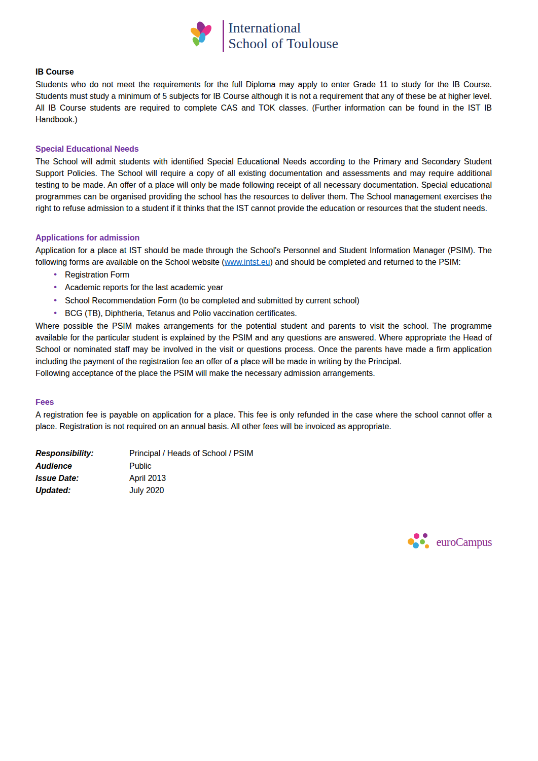International
School of Toulouse
IB Course
Students who do not meet the requirements for the full Diploma may apply to enter Grade 11 to study for the IB Course. Students must study a minimum of 5 subjects for IB Course although it is not a requirement that any of these be at higher level. All IB Course students are required to complete CAS and TOK classes. (Further information can be found in the IST IB Handbook.)
Special Educational Needs
The School will admit students with identified Special Educational Needs according to the Primary and Secondary Student Support Policies. The School will require a copy of all existing documentation and assessments and may require additional testing to be made. An offer of a place will only be made following receipt of all necessary documentation. Special educational programmes can be organised providing the school has the resources to deliver them. The School management exercises the right to refuse admission to a student if it thinks that the IST cannot provide the education or resources that the student needs.
Applications for admission
Application for a place at IST should be made through the School's Personnel and Student Information Manager (PSIM). The following forms are available on the School website (www.intst.eu) and should be completed and returned to the PSIM:
Registration Form
Academic reports for the last academic year
School Recommendation Form (to be completed and submitted by current school)
BCG (TB), Diphtheria, Tetanus and Polio vaccination certificates.
Where possible the PSIM makes arrangements for the potential student and parents to visit the school. The programme available for the particular student is explained by the PSIM and any questions are answered. Where appropriate the Head of School or nominated staff may be involved in the visit or questions process. Once the parents have made a firm application including the payment of the registration fee an offer of a place will be made in writing by the Principal.
Following acceptance of the place the PSIM will make the necessary admission arrangements.
Fees
A registration fee is payable on application for a place. This fee is only refunded in the case where the school cannot offer a place. Registration is not required on an annual basis. All other fees will be invoiced as appropriate.
| Responsibility: | Principal / Heads of School / PSIM |
| Audience | Public |
| Issue Date: | April 2013 |
| Updated: | July 2020 |
euro Campus